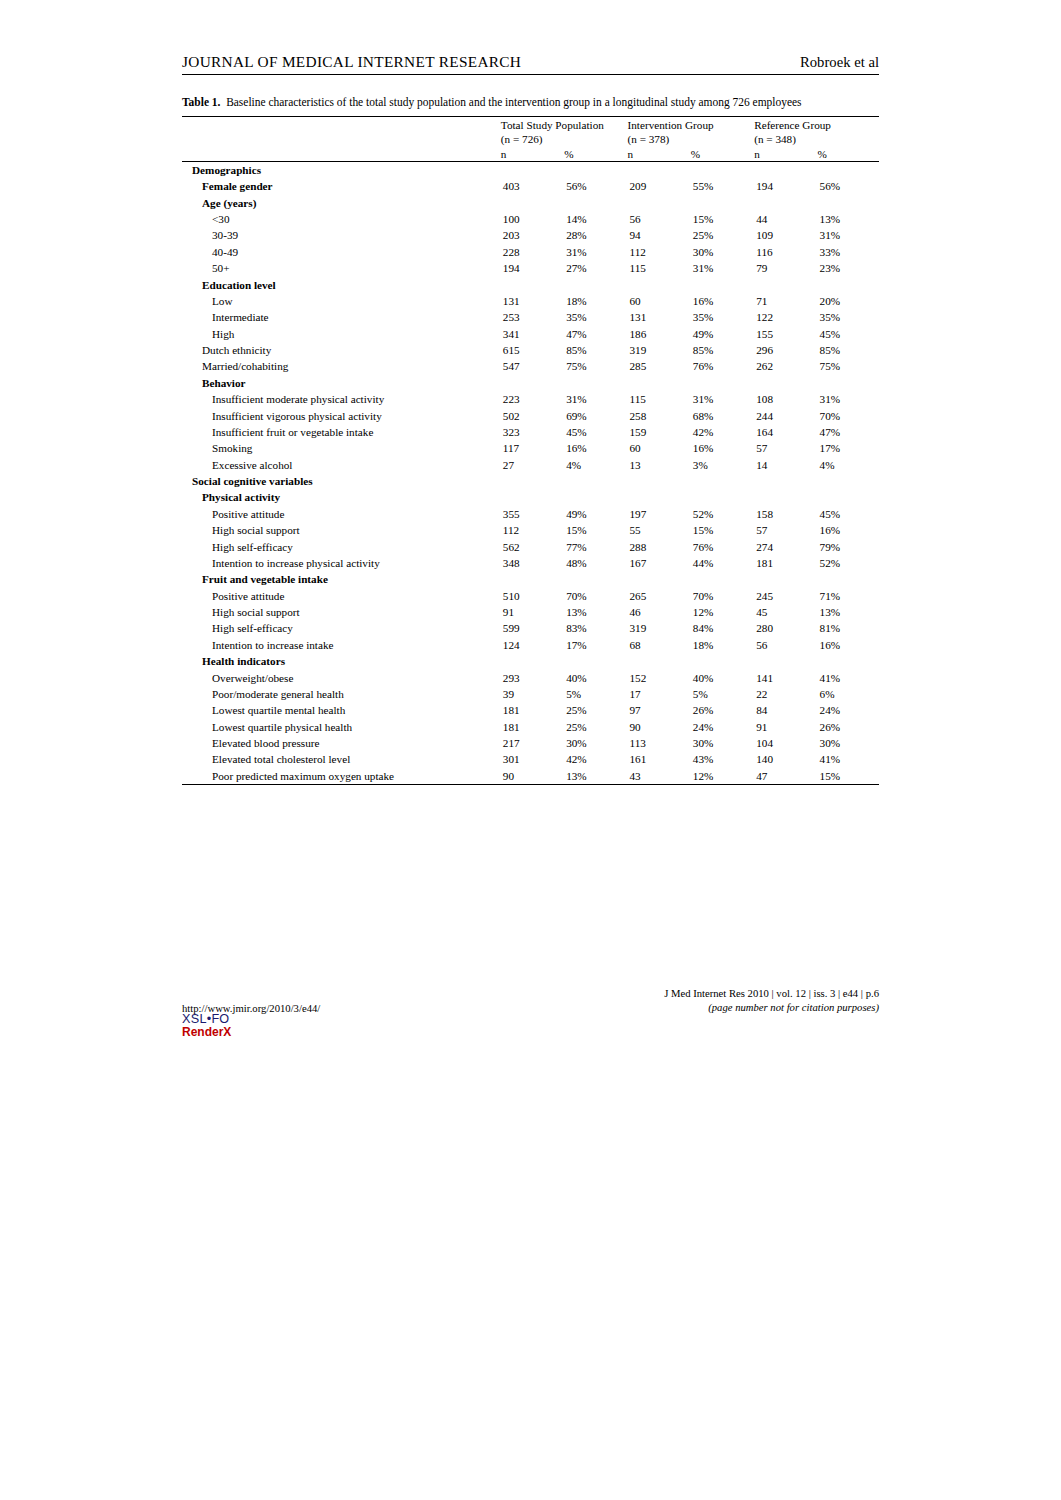JOURNAL OF MEDICAL INTERNET RESEARCH
Robroek et al
Table 1. Baseline characteristics of the total study population and the intervention group in a longitudinal study among 726 employees
| | Total Study Population (n = 726) | Intervention Group (n = 378) | Reference Group (n = 348) |
| --- | --- | --- | --- |
| | n | % | n | % | n | % |
| Demographics | | | | | | |
| Female gender | 403 | 56% | 209 | 55% | 194 | 56% |
| Age (years) | | | | | | |
| <30 | 100 | 14% | 56 | 15% | 44 | 13% |
| 30-39 | 203 | 28% | 94 | 25% | 109 | 31% |
| 40-49 | 228 | 31% | 112 | 30% | 116 | 33% |
| 50+ | 194 | 27% | 115 | 31% | 79 | 23% |
| Education level | | | | | | |
| Low | 131 | 18% | 60 | 16% | 71 | 20% |
| Intermediate | 253 | 35% | 131 | 35% | 122 | 35% |
| High | 341 | 47% | 186 | 49% | 155 | 45% |
| Dutch ethnicity | 615 | 85% | 319 | 85% | 296 | 85% |
| Married/cohabiting | 547 | 75% | 285 | 76% | 262 | 75% |
| Behavior | | | | | | |
| Insufficient moderate physical activity | 223 | 31% | 115 | 31% | 108 | 31% |
| Insufficient vigorous physical activity | 502 | 69% | 258 | 68% | 244 | 70% |
| Insufficient fruit or vegetable intake | 323 | 45% | 159 | 42% | 164 | 47% |
| Smoking | 117 | 16% | 60 | 16% | 57 | 17% |
| Excessive alcohol | 27 | 4% | 13 | 3% | 14 | 4% |
| Social cognitive variables | | | | | | |
| Physical activity | | | | | | |
| Positive attitude | 355 | 49% | 197 | 52% | 158 | 45% |
| High social support | 112 | 15% | 55 | 15% | 57 | 16% |
| High self-efficacy | 562 | 77% | 288 | 76% | 274 | 79% |
| Intention to increase physical activity | 348 | 48% | 167 | 44% | 181 | 52% |
| Fruit and vegetable intake | | | | | | |
| Positive attitude | 510 | 70% | 265 | 70% | 245 | 71% |
| High social support | 91 | 13% | 46 | 12% | 45 | 13% |
| High self-efficacy | 599 | 83% | 319 | 84% | 280 | 81% |
| Intention to increase intake | 124 | 17% | 68 | 18% | 56 | 16% |
| Health indicators | | | | | | |
| Overweight/obese | 293 | 40% | 152 | 40% | 141 | 41% |
| Poor/moderate general health | 39 | 5% | 17 | 5% | 22 | 6% |
| Lowest quartile mental health | 181 | 25% | 97 | 26% | 84 | 24% |
| Lowest quartile physical health | 181 | 25% | 90 | 24% | 91 | 26% |
| Elevated blood pressure | 217 | 30% | 113 | 30% | 104 | 30% |
| Elevated total cholesterol level | 301 | 42% | 161 | 43% | 140 | 41% |
| Poor predicted maximum oxygen uptake | 90 | 13% | 43 | 12% | 47 | 15% |
http://www.jmir.org/2010/3/e44/
J Med Internet Res 2010 | vol. 12 | iss. 3 | e44 | p.6
(page number not for citation purposes)
XSL•FO
RenderX